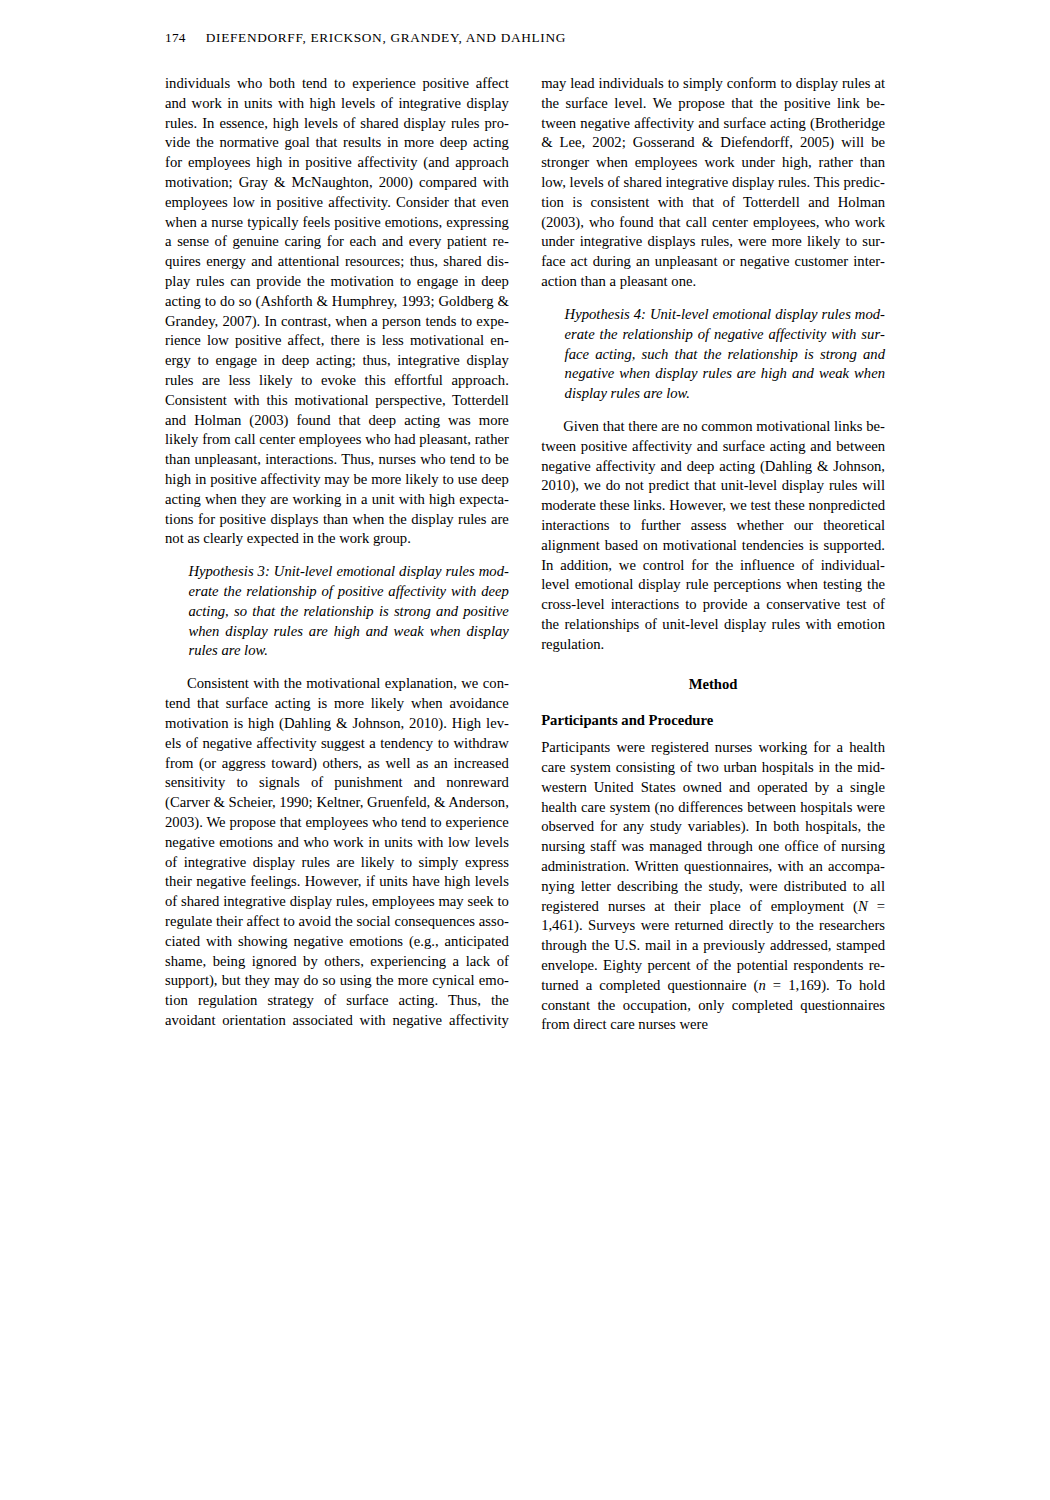174 Diefendorff, Erickson, Grandey, and Dahling
individuals who both tend to experience positive affect and work in units with high levels of integrative display rules. In essence, high levels of shared display rules provide the normative goal that results in more deep acting for employees high in positive affectivity (and approach motivation; Gray & McNaughton, 2000) compared with employees low in positive affectivity. Consider that even when a nurse typically feels positive emotions, expressing a sense of genuine caring for each and every patient requires energy and attentional resources; thus, shared display rules can provide the motivation to engage in deep acting to do so (Ashforth & Humphrey, 1993; Goldberg & Grandey, 2007). In contrast, when a person tends to experience low positive affect, there is less motivational energy to engage in deep acting; thus, integrative display rules are less likely to evoke this effortful approach. Consistent with this motivational perspective, Totterdell and Holman (2003) found that deep acting was more likely from call center employees who had pleasant, rather than unpleasant, interactions. Thus, nurses who tend to be high in positive affectivity may be more likely to use deep acting when they are working in a unit with high expectations for positive displays than when the display rules are not as clearly expected in the work group.
Hypothesis 3: Unit-level emotional display rules moderate the relationship of positive affectivity with deep acting, so that the relationship is strong and positive when display rules are high and weak when display rules are low.
Consistent with the motivational explanation, we contend that surface acting is more likely when avoidance motivation is high (Dahling & Johnson, 2010). High levels of negative affectivity suggest a tendency to withdraw from (or aggress toward) others, as well as an increased sensitivity to signals of punishment and nonreward (Carver & Scheier, 1990; Keltner, Gruenfeld, & Anderson, 2003). We propose that employees who tend to experience negative emotions and who work in units with low levels of integrative display rules are likely to simply express their negative feelings. However, if units have high levels of shared integrative display rules, employees may seek to regulate their affect to avoid the social consequences associated with showing negative emotions (e.g., anticipated shame, being ignored by others, experiencing a lack of support), but they may do so using the more cynical emotion regulation strategy of surface acting. Thus, the avoidant orientation associated with negative affectivity may lead individuals to simply conform to display rules at the surface level. We propose that the positive link between negative affectivity and surface acting (Brotheridge & Lee, 2002; Gosserand & Diefendorff, 2005) will be stronger when employees work under high, rather than low, levels of shared integrative display rules. This prediction is consistent with that of Totterdell and Holman (2003), who found that call center employees, who work under integrative displays rules, were more likely to surface act during an unpleasant or negative customer interaction than a pleasant one.
Hypothesis 4: Unit-level emotional display rules moderate the relationship of negative affectivity with surface acting, such that the relationship is strong and negative when display rules are high and weak when display rules are low.
Given that there are no common motivational links between positive affectivity and surface acting and between negative affectivity and deep acting (Dahling & Johnson, 2010), we do not predict that unit-level display rules will moderate these links. However, we test these nonpredicted interactions to further assess whether our theoretical alignment based on motivational tendencies is supported. In addition, we control for the influence of individual-level emotional display rule perceptions when testing the cross-level interactions to provide a conservative test of the relationships of unit-level display rules with emotion regulation.
Method
Participants and Procedure
Participants were registered nurses working for a health care system consisting of two urban hospitals in the midwestern United States owned and operated by a single health care system (no differences between hospitals were observed for any study variables). In both hospitals, the nursing staff was managed through one office of nursing administration. Written questionnaires, with an accompanying letter describing the study, were distributed to all registered nurses at their place of employment (N = 1,461). Surveys were returned directly to the researchers through the U.S. mail in a previously addressed, stamped envelope. Eighty percent of the potential respondents returned a completed questionnaire (n = 1,169). To hold constant the occupation, only completed questionnaires from direct care nurses were